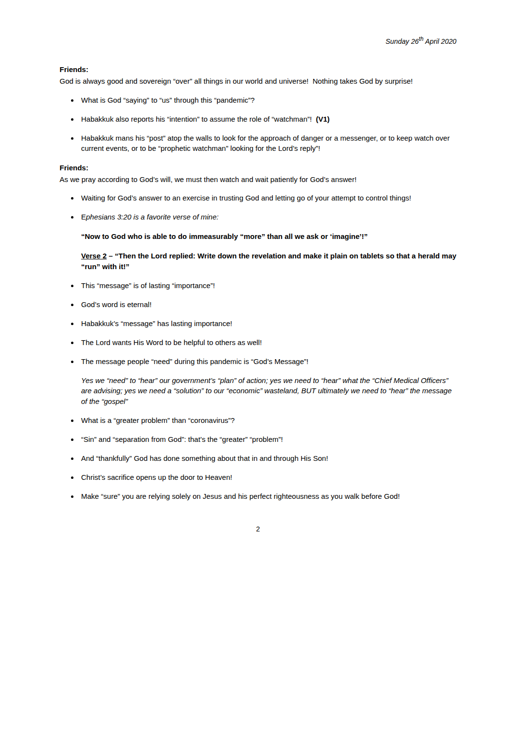Sunday 26th April 2020
Friends:
God is always good and sovereign “over” all things in our world and universe! Nothing takes God by surprise!
What is God “saying” to “us” through this “pandemic”?
Habakkuk also reports his “intention” to assume the role of “watchman”! (V1)
Habakkuk mans his “post” atop the walls to look for the approach of danger or a messenger, or to keep watch over current events, or to be “prophetic watchman” looking for the Lord’s reply”!
Friends:
As we pray according to God’s will, we must then watch and wait patiently for God’s answer!
Waiting for God’s answer to an exercise in trusting God and letting go of your attempt to control things!
Ephesians 3:20 is a favorite verse of mine:
“Now to God who is able to do immeasurably “more” than all we ask or ‘imagine’!”
Verse 2 – “Then the Lord replied: Write down the revelation and make it plain on tablets so that a herald may “run” with it!”
This “message” is of lasting “importance”!
God’s word is eternal!
Habakkuk’s “message” has lasting importance!
The Lord wants His Word to be helpful to others as well!
The message people “need” during this pandemic is “God’s Message”!
Yes we “need” to “hear” our government’s “plan” of action; yes we need to “hear” what the “Chief Medical Officers” are advising; yes we need a “solution” to our “economic” wasteland, BUT ultimately we need to “hear” the message of the “gospel”
What is a “greater problem” than “coronavirus”?
“Sin” and “separation from God”: that’s the “greater” “problem”!
And “thankfully” God has done something about that in and through His Son!
Christ’s sacrifice opens up the door to Heaven!
Make “sure” you are relying solely on Jesus and his perfect righteousness as you walk before God!
2